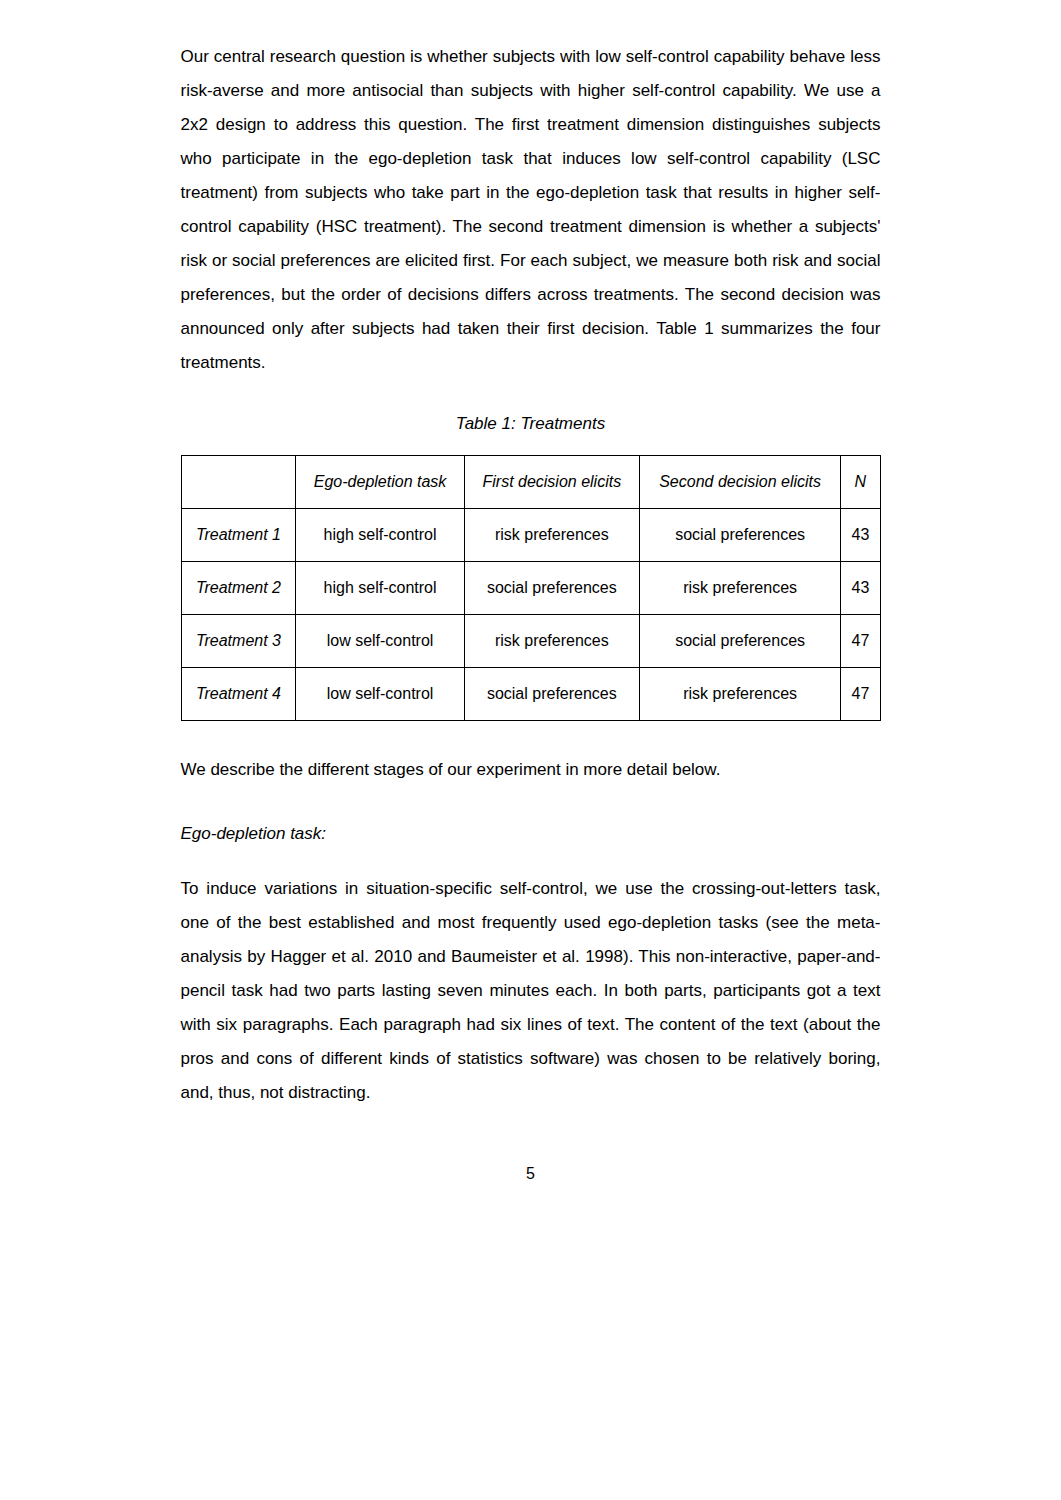Our central research question is whether subjects with low self-control capability behave less risk-averse and more antisocial than subjects with higher self-control capability. We use a 2x2 design to address this question. The first treatment dimension distinguishes subjects who participate in the ego-depletion task that induces low self-control capability (LSC treatment) from subjects who take part in the ego-depletion task that results in higher self-control capability (HSC treatment). The second treatment dimension is whether a subjects' risk or social preferences are elicited first. For each subject, we measure both risk and social preferences, but the order of decisions differs across treatments. The second decision was announced only after subjects had taken their first decision. Table 1 summarizes the four treatments.
Table 1: Treatments
| | Ego-depletion task | First decision elicits | Second decision elicits | N |
| --- | --- | --- | --- | --- |
| Treatment 1 | high self-control | risk preferences | social preferences | 43 |
| Treatment 2 | high self-control | social preferences | risk preferences | 43 |
| Treatment 3 | low self-control | risk preferences | social preferences | 47 |
| Treatment 4 | low self-control | social preferences | risk preferences | 47 |
We describe the different stages of our experiment in more detail below.
Ego-depletion task:
To induce variations in situation-specific self-control, we use the crossing-out-letters task, one of the best established and most frequently used ego-depletion tasks (see the meta-analysis by Hagger et al. 2010 and Baumeister et al. 1998). This non-interactive, paper-and-pencil task had two parts lasting seven minutes each. In both parts, participants got a text with six paragraphs. Each paragraph had six lines of text. The content of the text (about the pros and cons of different kinds of statistics software) was chosen to be relatively boring, and, thus, not distracting.
5